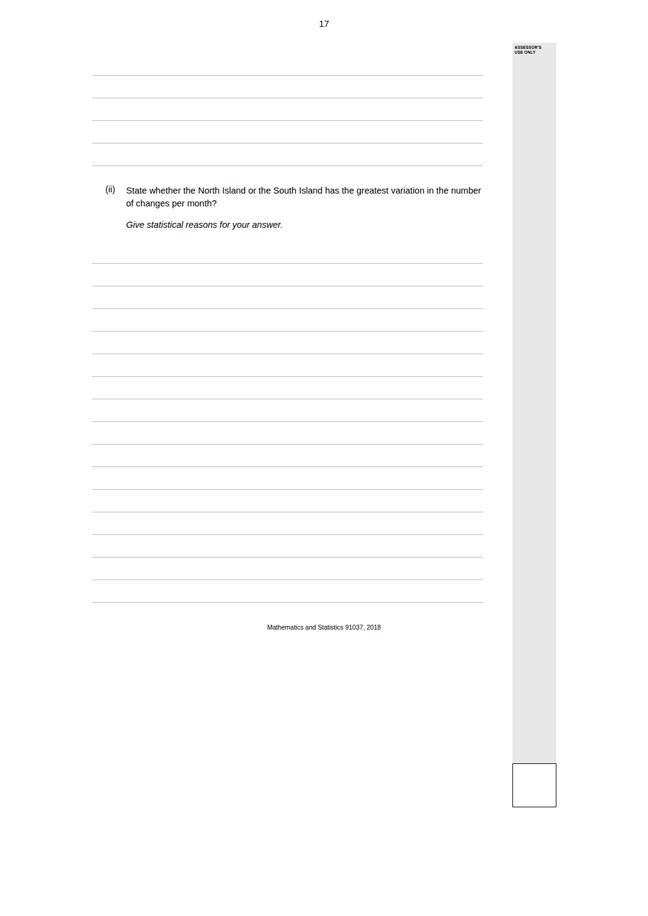17
ASSESSOR'S
USE ONLY
(ii)
State whether the North Island or the South Island has the greatest variation in the number of changes per month?
Give statistical reasons for your answer.
Mathematics and Statistics 91037, 2018